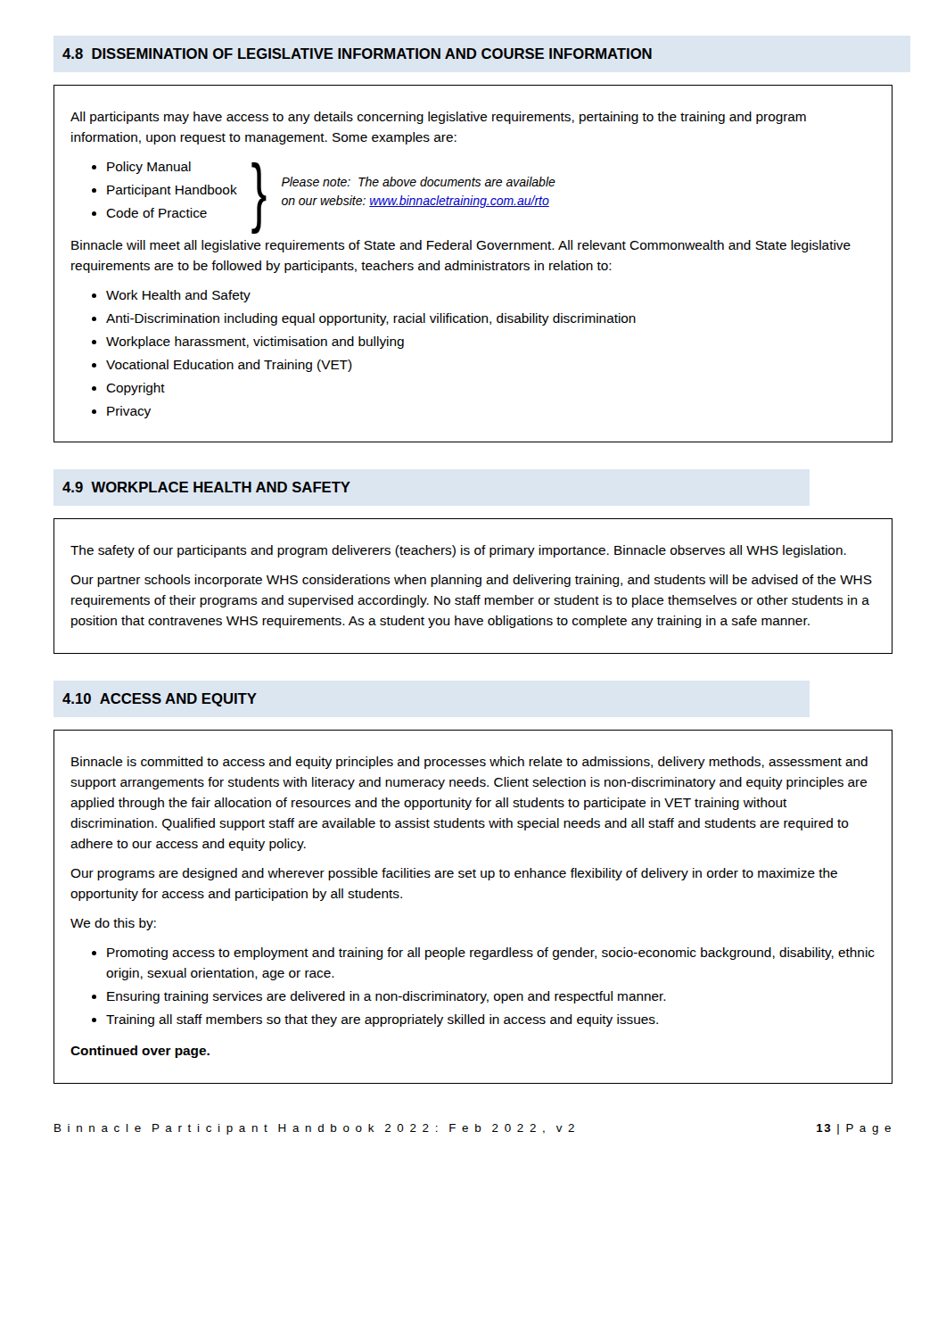4.8 DISSEMINATION OF LEGISLATIVE INFORMATION AND COURSE INFORMATION
All participants may have access to any details concerning legislative requirements, pertaining to the training and program information, upon request to management. Some examples are:
Policy Manual
Participant Handbook
Code of Practice
} Please note: The above documents are available
on our website: www.binnacletraining.com.au/rto
Binnacle will meet all legislative requirements of State and Federal Government. All relevant Commonwealth and State legislative requirements are to be followed by participants, teachers and administrators in relation to:
Work Health and Safety
Anti-Discrimination including equal opportunity, racial vilification, disability discrimination
Workplace harassment, victimisation and bullying
Vocational Education and Training (VET)
Copyright
Privacy
4.9 WORKPLACE HEALTH AND SAFETY
The safety of our participants and program deliverers (teachers) is of primary importance. Binnacle observes all WHS legislation.
Our partner schools incorporate WHS considerations when planning and delivering training, and students will be advised of the WHS requirements of their programs and supervised accordingly. No staff member or student is to place themselves or other students in a position that contravenes WHS requirements. As a student you have obligations to complete any training in a safe manner.
4.10 ACCESS AND EQUITY
Binnacle is committed to access and equity principles and processes which relate to admissions, delivery methods, assessment and support arrangements for students with literacy and numeracy needs. Client selection is non-discriminatory and equity principles are applied through the fair allocation of resources and the opportunity for all students to participate in VET training without discrimination. Qualified support staff are available to assist students with special needs and all staff and students are required to adhere to our access and equity policy.
Our programs are designed and wherever possible facilities are set up to enhance flexibility of delivery in order to maximize the opportunity for access and participation by all students.
We do this by:
Promoting access to employment and training for all people regardless of gender, socio-economic background, disability, ethnic origin, sexual orientation, age or race.
Ensuring training services are delivered in a non-discriminatory, open and respectful manner.
Training all staff members so that they are appropriately skilled in access and equity issues.
Continued over page.
B i n n a c l e P a r t i c i p a n t H a n d b o o k 2 0 2 2 : F e b 2 0 2 2 , v 2 13 | P a g e